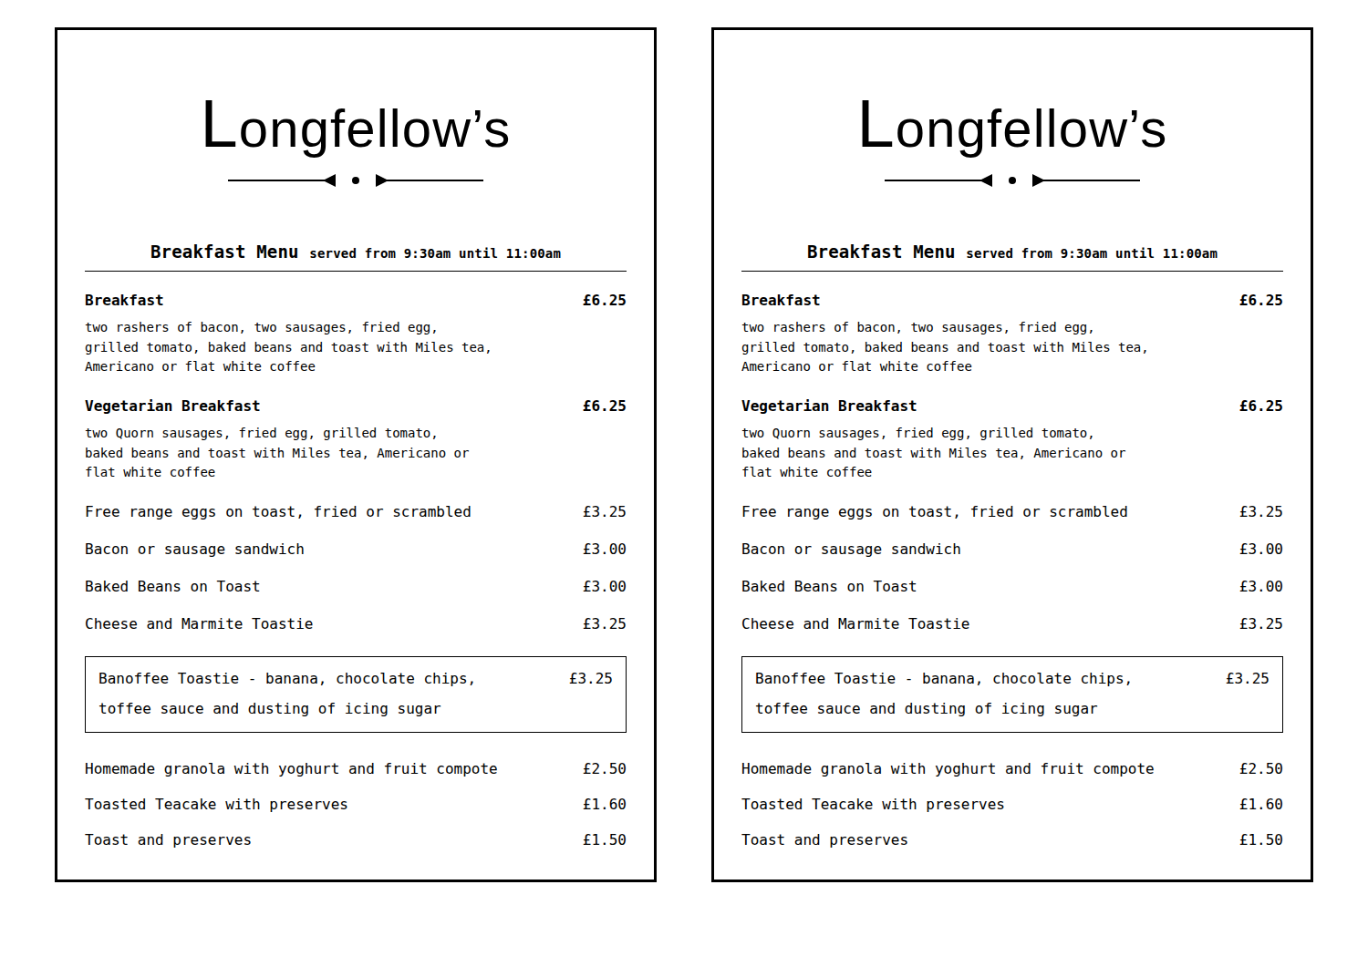Longfellow’s
Breakfast Menu served from 9:30am until 11:00am
Breakfast £6.25
two rashers of bacon, two sausages, fried egg,
grilled tomato, baked beans and toast with Miles tea,
Americano or flat white coffee
Vegetarian Breakfast £6.25
two Quorn sausages, fried egg, grilled tomato,
baked beans and toast with Miles tea, Americano or
flat white coffee
Free range eggs on toast, fried or scrambled £3.25
Bacon or sausage sandwich £3.00
Baked Beans on Toast £3.00
Cheese and Marmite Toastie £3.25
Banoffee Toastie - banana, chocolate chips, £3.25
toffee sauce and dusting of icing sugar
Homemade granola with yoghurt and fruit compote £2.50
Toasted Teacake with preserves £1.60
Toast and preserves £1.50
Longfellow’s
Breakfast Menu served from 9:30am until 11:00am
Breakfast £6.25
two rashers of bacon, two sausages, fried egg,
grilled tomato, baked beans and toast with Miles tea,
Americano or flat white coffee
Vegetarian Breakfast £6.25
two Quorn sausages, fried egg, grilled tomato,
baked beans and toast with Miles tea, Americano or
flat white coffee
Free range eggs on toast, fried or scrambled £3.25
Bacon or sausage sandwich £3.00
Baked Beans on Toast £3.00
Cheese and Marmite Toastie £3.25
Banoffee Toastie - banana, chocolate chips, £3.25
toffee sauce and dusting of icing sugar
Homemade granola with yoghurt and fruit compote £2.50
Toasted Teacake with preserves £1.60
Toast and preserves £1.50